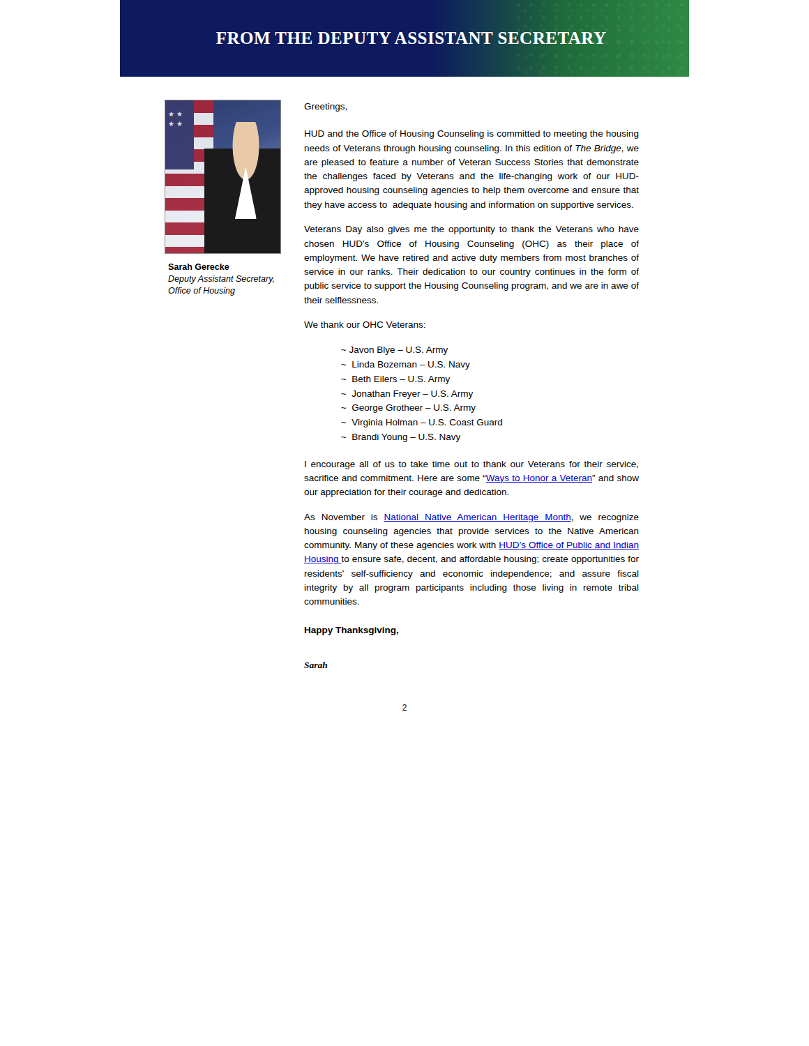FROM THE DEPUTY ASSISTANT SECRETARY
Sarah Gerecke
Deputy Assistant Secretary,
Office of Housing
Greetings,
HUD and the Office of Housing Counseling is committed to meeting the housing needs of Veterans through housing counseling. In this edition of The Bridge, we are pleased to feature a number of Veteran Success Stories that demonstrate the challenges faced by Veterans and the life-changing work of our HUD-approved housing counseling agencies to help them overcome and ensure that they have access to adequate housing and information on supportive services.
Veterans Day also gives me the opportunity to thank the Veterans who have chosen HUD's Office of Housing Counseling (OHC) as their place of employment. We have retired and active duty members from most branches of service in our ranks. Their dedication to our country continues in the form of public service to support the Housing Counseling program, and we are in awe of their selflessness.
We thank our OHC Veterans:
~ Javon Blye – U.S. Army
~ Linda Bozeman – U.S. Navy
~ Beth Eilers – U.S. Army
~ Jonathan Freyer – U.S. Army
~ George Grotheer – U.S. Army
~ Virginia Holman – U.S. Coast Guard
~ Brandi Young – U.S. Navy
I encourage all of us to take time out to thank our Veterans for their service, sacrifice and commitment. Here are some “Ways to Honor a Veteran” and show our appreciation for their courage and dedication.
As November is National Native American Heritage Month, we recognize housing counseling agencies that provide services to the Native American community. Many of these agencies work with HUD’s Office of Public and Indian Housing to ensure safe, decent, and affordable housing; create opportunities for residents' self-sufficiency and economic independence; and assure fiscal integrity by all program participants including those living in remote tribal communities.
Happy Thanksgiving,
Sarah
2